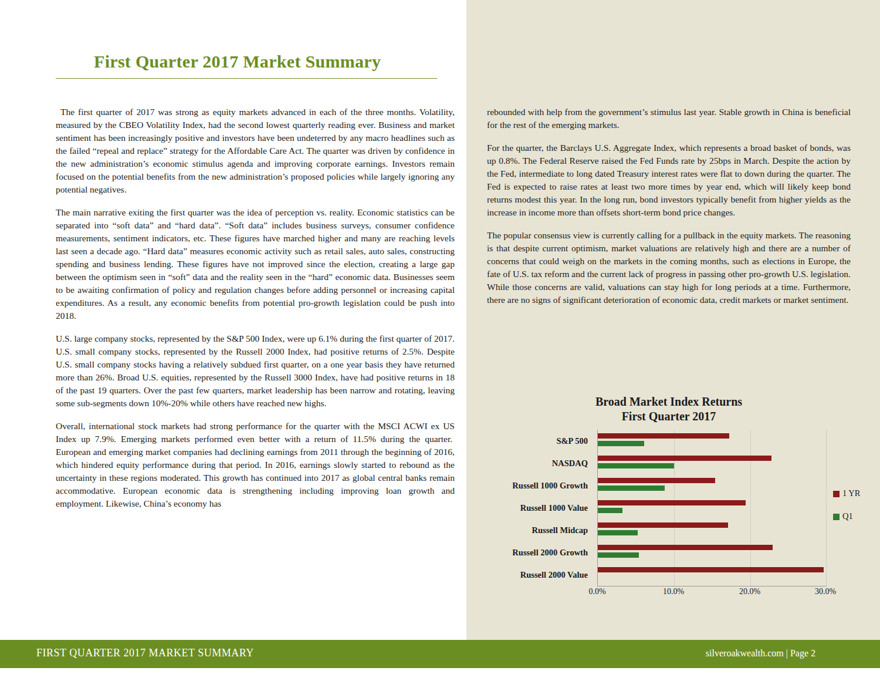First Quarter 2017 Market Summary
The first quarter of 2017 was strong as equity markets advanced in each of the three months. Volatility, measured by the CBEO Volatility Index, had the second lowest quarterly reading ever. Business and market sentiment has been increasingly positive and investors have been undeterred by any macro headlines such as the failed “repeal and replace” strategy for the Affordable Care Act. The quarter was driven by confidence in the new administration’s economic stimulus agenda and improving corporate earnings. Investors remain focused on the potential benefits from the new administration’s proposed policies while largely ignoring any potential negatives.
The main narrative exiting the first quarter was the idea of perception vs. reality. Economic statistics can be separated into “soft data” and “hard data”. “Soft data” includes business surveys, consumer confidence measurements, sentiment indicators, etc. These figures have marched higher and many are reaching levels last seen a decade ago. “Hard data” measures economic activity such as retail sales, auto sales, constructing spending and business lending. These figures have not improved since the election, creating a large gap between the optimism seen in “soft” data and the reality seen in the “hard” economic data. Businesses seem to be awaiting confirmation of policy and regulation changes before adding personnel or increasing capital expenditures. As a result, any economic benefits from potential pro-growth legislation could be push into 2018.
U.S. large company stocks, represented by the S&P 500 Index, were up 6.1% during the first quarter of 2017. U.S. small company stocks, represented by the Russell 2000 Index, had positive returns of 2.5%. Despite U.S. small company stocks having a relatively subdued first quarter, on a one year basis they have returned more than 26%. Broad U.S. equities, represented by the Russell 3000 Index, have had positive returns in 18 of the past 19 quarters. Over the past few quarters, market leadership has been narrow and rotating, leaving some sub-segments down 10%-20% while others have reached new highs.
Overall, international stock markets had strong performance for the quarter with the MSCI ACWI ex US Index up 7.9%. Emerging markets performed even better with a return of 11.5% during the quarter. European and emerging market companies had declining earnings from 2011 through the beginning of 2016, which hindered equity performance during that period. In 2016, earnings slowly started to rebound as the uncertainty in these regions moderated. This growth has continued into 2017 as global central banks remain accommodative. European economic data is strengthening including improving loan growth and employment. Likewise, China’s economy has
rebounded with help from the government’s stimulus last year. Stable growth in China is beneficial for the rest of the emerging markets.
For the quarter, the Barclays U.S. Aggregate Index, which represents a broad basket of bonds, was up 0.8%. The Federal Reserve raised the Fed Funds rate by 25bps in March. Despite the action by the Fed, intermediate to long dated Treasury interest rates were flat to down during the quarter. The Fed is expected to raise rates at least two more times by year end, which will likely keep bond returns modest this year. In the long run, bond investors typically benefit from higher yields as the increase in income more than offsets short-term bond price changes.
The popular consensus view is currently calling for a pullback in the equity markets. The reasoning is that despite current optimism, market valuations are relatively high and there are a number of concerns that could weigh on the markets in the coming months, such as elections in Europe, the fate of U.S. tax reform and the current lack of progress in passing other pro-growth U.S. legislation. While those concerns are valid, valuations can stay high for long periods at a time. Furthermore, there are no signs of significant deterioration of economic data, credit markets or market sentiment.
Broad Market Index Returns
First Quarter 2017
S&P 500
NASDAQ
Russell 1000 Growth
Russell 1000 Value
Russell Midcap
Russell 2000 Growth
Russell 2000 Value
0.0% 10.0% 20.0% 30.0%
1 YR
Q1
FIRST QUARTER 2017 MARKET SUMMARY
silveroakwealth.com | Page 2